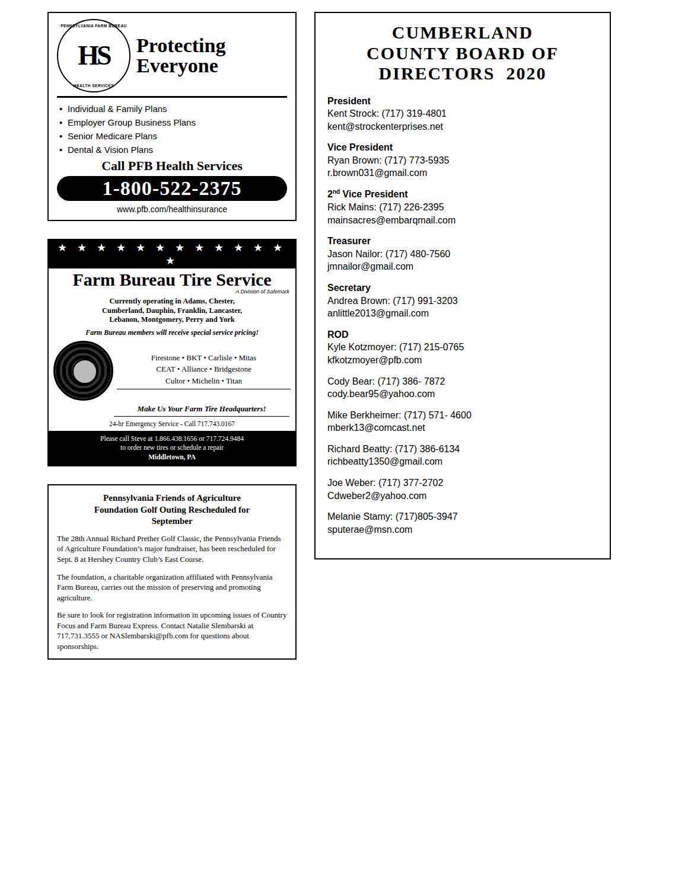PENNSYLVANIA FARM BUREAU HS HEALTH SERVICES
Protecting
Everyone
Individual & Family Plans
Employer Group Business Plans
Senior Medicare Plans
Dental & Vision Plans
Call PFB Health Services
1-800-522-2375
www.pfb.com/healthinsurance
★ ★ ★ ★ ★ ★ ★ ★ ★ ★ ★ ★ ★
Farm Bureau Tire Service
A Division of Safemark
Currently operating in Adams, Chester,
Cumberland, Dauphin, Franklin, Lancaster,
Lebanon, Montgomery, Perry and York
Farm Bureau members will receive special service pricing!
Firestone • BKT • Carlisle • Mitas
CEAT • Alliance • Bridgestone
Cultor • Michelin • Titan
Make Us Your Farm Tire Headquarters!
24-hr Emergency Service - Call 717.743.0167
Please call Steve at 1.866.438.1656 or 717.724.9484
to order new tires or schedule a repair
Middletown, PA
Pennsylvania Friends of Agriculture
Foundation Golf Outing Rescheduled for
September
The 28th Annual Richard Prether Golf Classic, the Pennsylvania Friends of Agriculture Foundation’s major fundraiser, has been rescheduled for Sept. 8 at Hershey Country Club’s East Course.
The foundation, a charitable organization affiliated with Pennsylvania Farm Bureau, carries out the mission of preserving and promoting agriculture.
Be sure to look for registration information in upcoming issues of Country Focus and Farm Bureau Express. Contact Natalie Slembarski at 717.731.3555 or NASlembarski@pfb.com for questions about sponsorships.
CUMBERLAND
COUNTY BOARD OF
DIRECTORS 2020
President
Kent Strock: (717) 319-4801
kent@strockenterprises.net
Vice President
Ryan Brown: (717) 773-5935
r.brown031@gmail.com
2nd Vice President
Rick Mains: (717) 226-2395
mainsacres@embarqmail.com
Treasurer
Jason Nailor: (717) 480-7560
jmnailor@gmail.com
Secretary
Andrea Brown: (717) 991-3203
anlittle2013@gmail.com
ROD
Kyle Kotzmoyer: (717) 215-0765
kfkotzmoyer@pfb.com
Cody Bear: (717) 386- 7872
cody.bear95@yahoo.com
Mike Berkheimer: (717) 571- 4600
mberk13@comcast.net
Richard Beatty: (717) 386-6134
richbeatty1350@gmail.com
Joe Weber: (717) 377-2702
Cdweber2@yahoo.com
Melanie Stamy: (717)805-3947
sputerae@msn.com